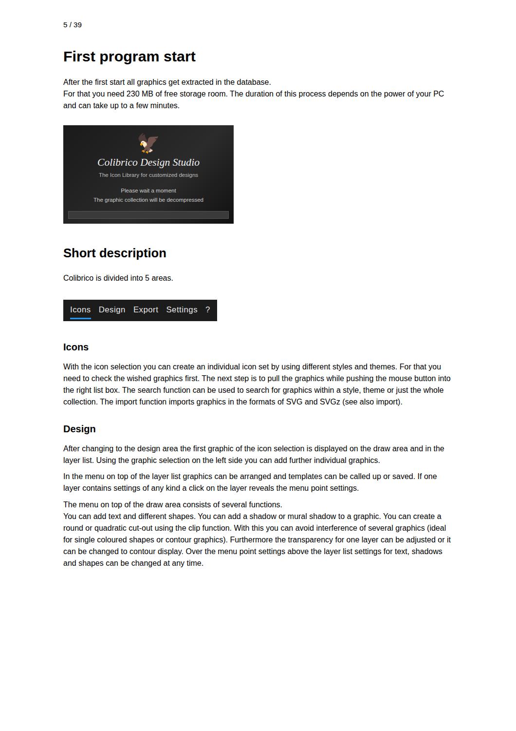5 / 39
First program start
After the first start all graphics get extracted in the database.
For that you need 230 MB of free storage room. The duration of this process depends on the power of your PC and can take up to a few minutes.
🦅
Colibrico Design Studio
The Icon Library for customized designs
Please wait a moment
The graphic collection will be decompressed
Short description
Colibrico is divided into 5 areas.
Icons Design Export Settings?
Icons
With the icon selection you can create an individual icon set by using different styles and themes. For that you need to check the wished graphics first. The next step is to pull the graphics while pushing the mouse button into the right list box. The search function can be used to search for graphics within a style, theme or just the whole collection. The import function imports graphics in the formats of SVG and SVGz (see also import).
Design
After changing to the design area the first graphic of the icon selection is displayed on the draw area and in the layer list. Using the graphic selection on the left side you can add further individual graphics.
In the menu on top of the layer list graphics can be arranged and templates can be called up or saved. If one layer contains settings of any kind a click on the layer reveals the menu point settings.
The menu on top of the draw area consists of several functions.
You can add text and different shapes. You can add a shadow or mural shadow to a graphic. You can create a round or quadratic cut-out using the clip function. With this you can avoid interference of several graphics (ideal for single coloured shapes or contour graphics). Furthermore the transparency for one layer can be adjusted or it can be changed to contour display. Over the menu point settings above the layer list settings for text, shadows and shapes can be changed at any time.